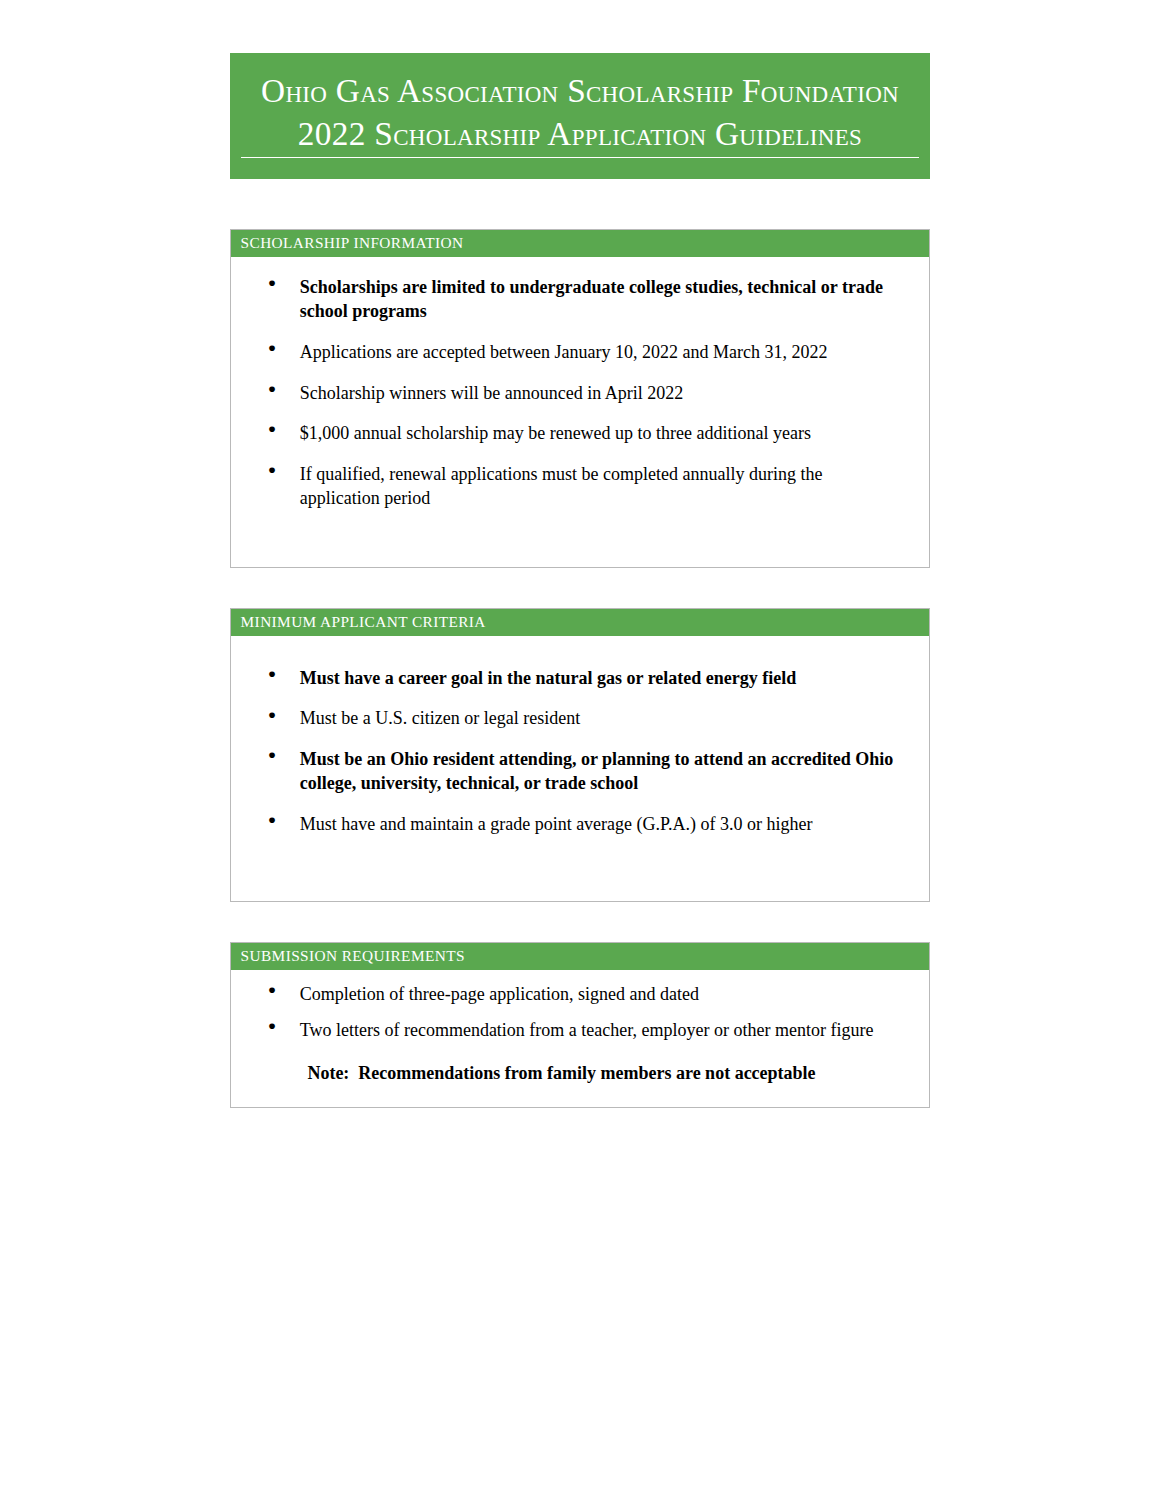Ohio Gas Association Scholarship Foundation
2022 Scholarship Application Guidelines
Scholarship Information
Scholarships are limited to undergraduate college studies, technical or trade school programs
Applications are accepted between January 10, 2022 and March 31, 2022
Scholarship winners will be announced in April 2022
$1,000 annual scholarship may be renewed up to three additional years
If qualified, renewal applications must be completed annually during the application period
Minimum Applicant Criteria
Must have a career goal in the natural gas or related energy field
Must be a U.S. citizen or legal resident
Must be an Ohio resident attending, or planning to attend an accredited Ohio college, university, technical, or trade school
Must have and maintain a grade point average (G.P.A.) of 3.0 or higher
Submission Requirements
Completion of three-page application, signed and dated
Two letters of recommendation from a teacher, employer or other mentor figure
Note: Recommendations from family members are not acceptable